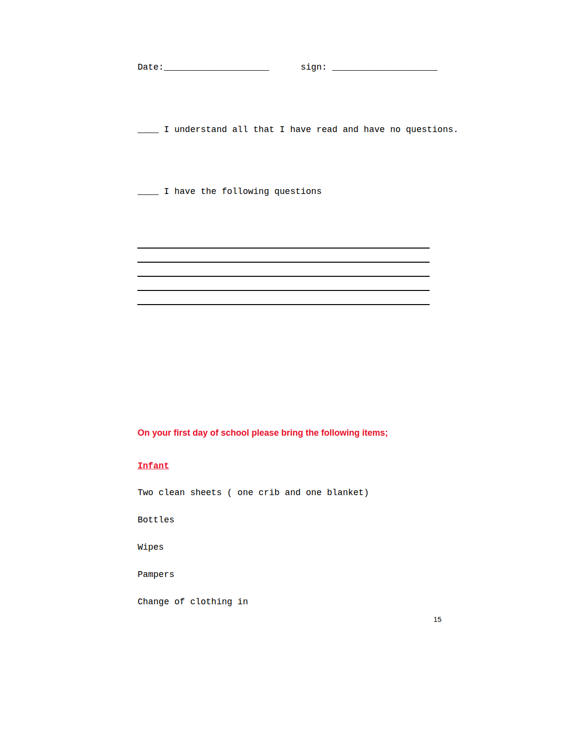Date:____________________ sign: ____________________
____ I understand all that I have read and have no questions.
____ I have the following questions
On your first day of school please bring the following items;
Infant
Two clean sheets ( one crib and one blanket)
Bottles
Wipes
Pampers
Change of clothing in
15